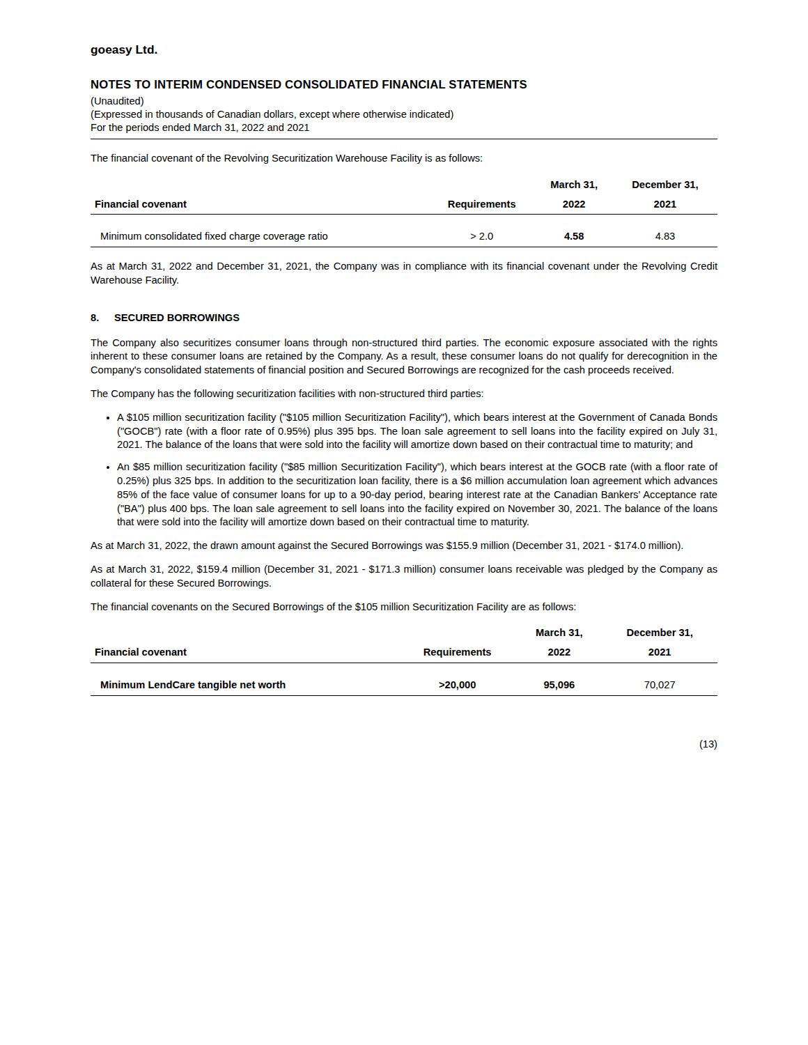goeasy Ltd.
NOTES TO INTERIM CONDENSED CONSOLIDATED FINANCIAL STATEMENTS
(Unaudited)
(Expressed in thousands of Canadian dollars, except where otherwise indicated)
For the periods ended March 31, 2022 and 2021
The financial covenant of the Revolving Securitization Warehouse Facility is as follows:
| | | March 31, | December 31, |
| --- | --- | --- | --- |
| Financial covenant | Requirements | 2022 | 2021 |
| Minimum consolidated fixed charge coverage ratio | > 2.0 | 4.58 | 4.83 |
As at March 31, 2022 and December 31, 2021, the Company was in compliance with its financial covenant under the Revolving Credit Warehouse Facility.
8. SECURED BORROWINGS
The Company also securitizes consumer loans through non-structured third parties. The economic exposure associated with the rights inherent to these consumer loans are retained by the Company. As a result, these consumer loans do not qualify for derecognition in the Company's consolidated statements of financial position and Secured Borrowings are recognized for the cash proceeds received.
The Company has the following securitization facilities with non-structured third parties:
A $105 million securitization facility ("$105 million Securitization Facility"), which bears interest at the Government of Canada Bonds ("GOCB") rate (with a floor rate of 0.95%) plus 395 bps. The loan sale agreement to sell loans into the facility expired on July 31, 2021. The balance of the loans that were sold into the facility will amortize down based on their contractual time to maturity; and
An $85 million securitization facility ("$85 million Securitization Facility"), which bears interest at the GOCB rate (with a floor rate of 0.25%) plus 325 bps. In addition to the securitization loan facility, there is a $6 million accumulation loan agreement which advances 85% of the face value of consumer loans for up to a 90-day period, bearing interest rate at the Canadian Bankers' Acceptance rate ("BA") plus 400 bps. The loan sale agreement to sell loans into the facility expired on November 30, 2021. The balance of the loans that were sold into the facility will amortize down based on their contractual time to maturity.
As at March 31, 2022, the drawn amount against the Secured Borrowings was $155.9 million (December 31, 2021 - $174.0 million).
As at March 31, 2022, $159.4 million (December 31, 2021 - $171.3 million) consumer loans receivable was pledged by the Company as collateral for these Secured Borrowings.
The financial covenants on the Secured Borrowings of the $105 million Securitization Facility are as follows:
| | | March 31, | December 31, |
| --- | --- | --- | --- |
| Financial covenant | Requirements | 2022 | 2021 |
| Minimum LendCare tangible net worth | >20,000 | 95,096 | 70,027 |
(13)